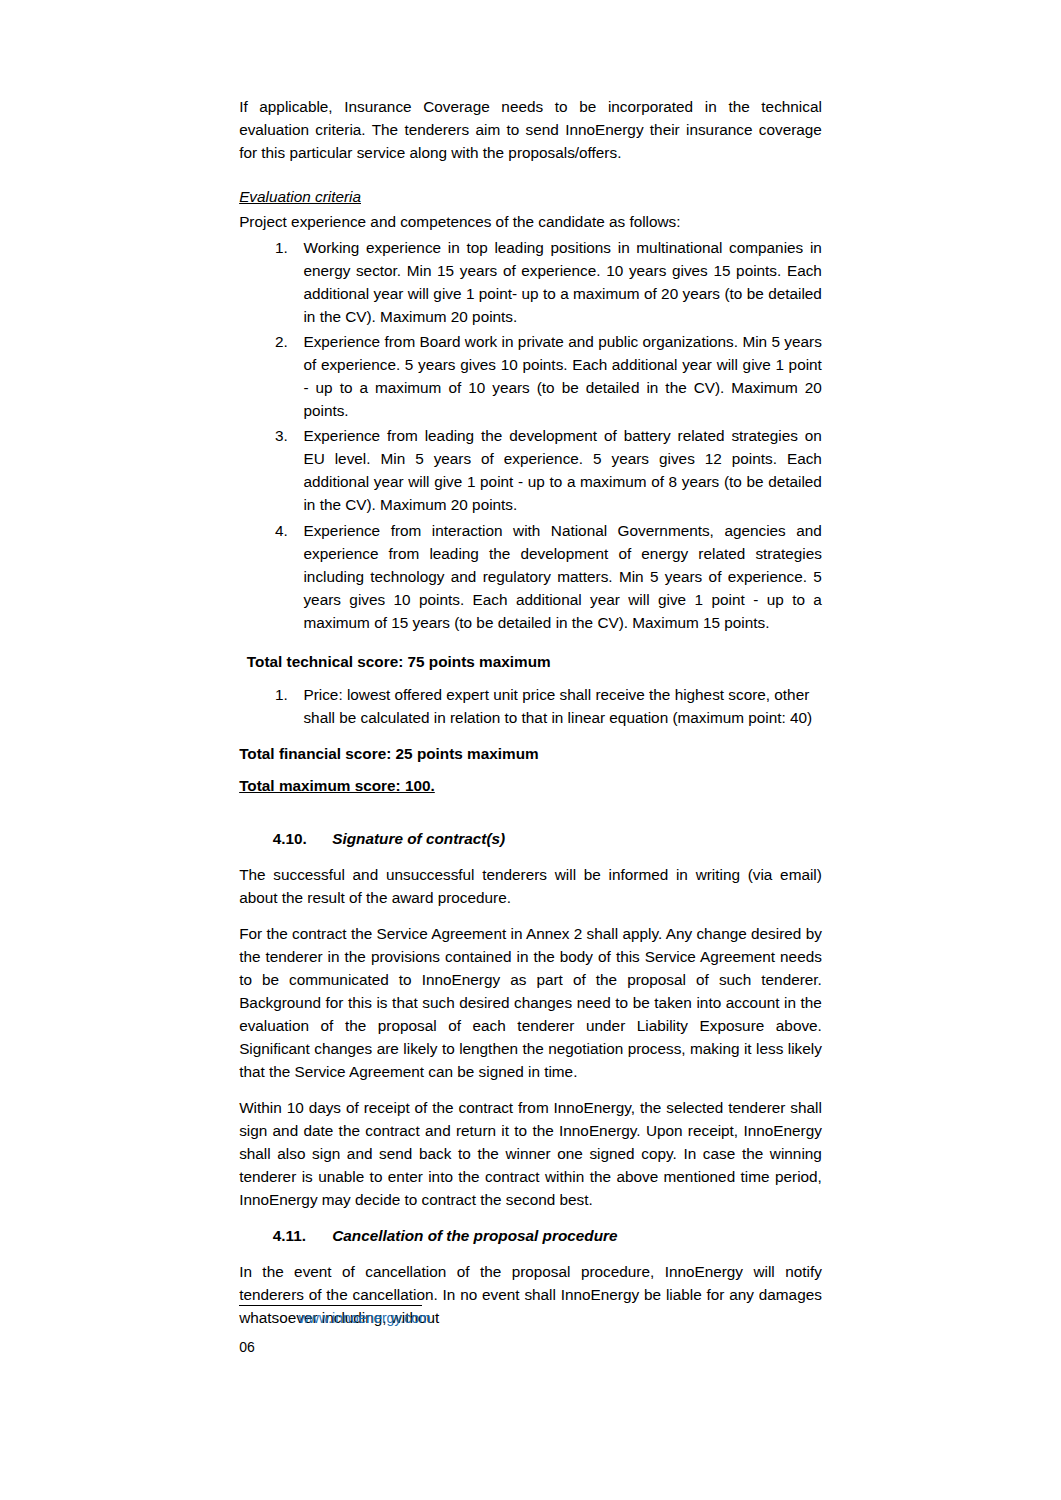If applicable, Insurance Coverage needs to be incorporated in the technical evaluation criteria. The tenderers aim to send InnoEnergy their insurance coverage for this particular service along with the proposals/offers.
Evaluation criteria
Project experience and competences of the candidate as follows:
Working experience in top leading positions in multinational companies in energy sector. Min 15 years of experience. 10 years gives 15 points. Each additional year will give 1 point- up to a maximum of 20 years (to be detailed in the CV). Maximum 20 points.
Experience from Board work in private and public organizations. Min 5 years of experience. 5 years gives 10 points. Each additional year will give 1 point - up to a maximum of 10 years (to be detailed in the CV). Maximum 20 points.
Experience from leading the development of battery related strategies on EU level. Min 5 years of experience. 5 years gives 12 points. Each additional year will give 1 point - up to a maximum of 8 years (to be detailed in the CV). Maximum 20 points.
Experience from interaction with National Governments, agencies and experience from leading the development of energy related strategies including technology and regulatory matters. Min 5 years of experience. 5 years gives 10 points. Each additional year will give 1 point - up to a maximum of 15 years (to be detailed in the CV). Maximum 15 points.
Total technical score: 75 points maximum
Price: lowest offered expert unit price shall receive the highest score, other shall be calculated in relation to that in linear equation (maximum point: 40)
Total financial score: 25 points maximum
Total maximum score: 100.
4.10. Signature of contract(s)
The successful and unsuccessful tenderers will be informed in writing (via email) about the result of the award procedure.
For the contract the Service Agreement in Annex 2 shall apply. Any change desired by the tenderer in the provisions contained in the body of this Service Agreement needs to be communicated to InnoEnergy as part of the proposal of such tenderer. Background for this is that such desired changes need to be taken into account in the evaluation of the proposal of each tenderer under Liability Exposure above. Significant changes are likely to lengthen the negotiation process, making it less likely that the Service Agreement can be signed in time.
Within 10 days of receipt of the contract from InnoEnergy, the selected tenderer shall sign and date the contract and return it to the InnoEnergy. Upon receipt, InnoEnergy shall also sign and send back to the winner one signed copy. In case the winning tenderer is unable to enter into the contract within the above mentioned time period, InnoEnergy may decide to contract the second best.
4.11. Cancellation of the proposal procedure
In the event of cancellation of the proposal procedure, InnoEnergy will notify tenderers of the cancellation. In no event shall InnoEnergy be liable for any damages whatsoever including, without
www.innoenergy.com
06